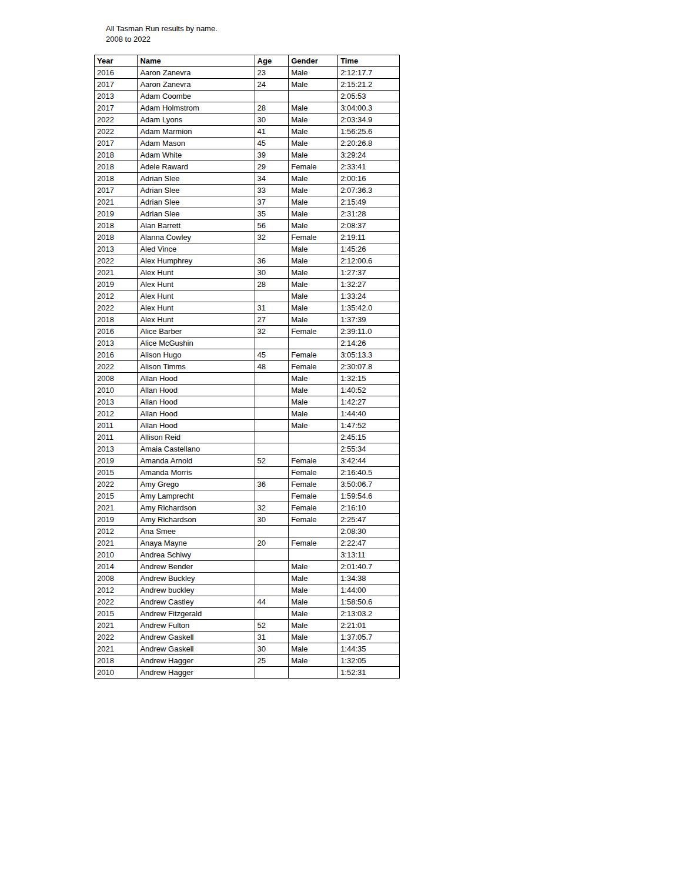All Tasman Run results by name.
2008 to 2022
| Year | Name | Age | Gender | Time |
| --- | --- | --- | --- | --- |
| 2016 | Aaron Zanevra | 23 | Male | 2:12:17.7 |
| 2017 | Aaron Zanevra | 24 | Male | 2:15:21.2 |
| 2013 | Adam Coombe | | | 2:05:53 |
| 2017 | Adam Holmstrom | 28 | Male | 3:04:00.3 |
| 2022 | Adam Lyons | 30 | Male | 2:03:34.9 |
| 2022 | Adam Marmion | 41 | Male | 1:56:25.6 |
| 2017 | Adam Mason | 45 | Male | 2:20:26.8 |
| 2018 | Adam White | 39 | Male | 3:29:24 |
| 2018 | Adele Raward | 29 | Female | 2:33:41 |
| 2018 | Adrian Slee | 34 | Male | 2:00:16 |
| 2017 | Adrian Slee | 33 | Male | 2:07:36.3 |
| 2021 | Adrian Slee | 37 | Male | 2:15:49 |
| 2019 | Adrian Slee | 35 | Male | 2:31:28 |
| 2018 | Alan Barrett | 56 | Male | 2:08:37 |
| 2018 | Alanna Cowley | 32 | Female | 2:19:11 |
| 2013 | Aled Vince | | Male | 1:45:26 |
| 2022 | Alex Humphrey | 36 | Male | 2:12:00.6 |
| 2021 | Alex Hunt | 30 | Male | 1:27:37 |
| 2019 | Alex Hunt | 28 | Male | 1:32:27 |
| 2012 | Alex Hunt | | Male | 1:33:24 |
| 2022 | Alex Hunt | 31 | Male | 1:35:42.0 |
| 2018 | Alex Hunt | 27 | Male | 1:37:39 |
| 2016 | Alice Barber | 32 | Female | 2:39:11.0 |
| 2013 | Alice McGushin | | | 2:14:26 |
| 2016 | Alison Hugo | 45 | Female | 3:05:13.3 |
| 2022 | Alison Timms | 48 | Female | 2:30:07.8 |
| 2008 | Allan Hood | | Male | 1:32:15 |
| 2010 | Allan Hood | | Male | 1:40:52 |
| 2013 | Allan Hood | | Male | 1:42:27 |
| 2012 | Allan Hood | | Male | 1:44:40 |
| 2011 | Allan Hood | | Male | 1:47:52 |
| 2011 | Allison Reid | | | 2:45:15 |
| 2013 | Amaia Castellano | | | 2:55:34 |
| 2019 | Amanda Arnold | 52 | Female | 3:42:44 |
| 2015 | Amanda Morris | | Female | 2:16:40.5 |
| 2022 | Amy Grego | 36 | Female | 3:50:06.7 |
| 2015 | Amy Lamprecht | | Female | 1:59:54.6 |
| 2021 | Amy Richardson | 32 | Female | 2:16:10 |
| 2019 | Amy Richardson | 30 | Female | 2:25:47 |
| 2012 | Ana Smee | | | 2:08:30 |
| 2021 | Anaya Mayne | 20 | Female | 2:22:47 |
| 2010 | Andrea Schiwy | | | 3:13:11 |
| 2014 | Andrew Bender | | Male | 2:01:40.7 |
| 2008 | Andrew Buckley | | Male | 1:34:38 |
| 2012 | Andrew buckley | | Male | 1:44:00 |
| 2022 | Andrew Castley | 44 | Male | 1:58:50.6 |
| 2015 | Andrew Fitzgerald | | Male | 2:13:03.2 |
| 2021 | Andrew Fulton | 52 | Male | 2:21:01 |
| 2022 | Andrew Gaskell | 31 | Male | 1:37:05.7 |
| 2021 | Andrew Gaskell | 30 | Male | 1:44:35 |
| 2018 | Andrew Hagger | 25 | Male | 1:32:05 |
| 2010 | Andrew Hagger | | | 1:52:31 |